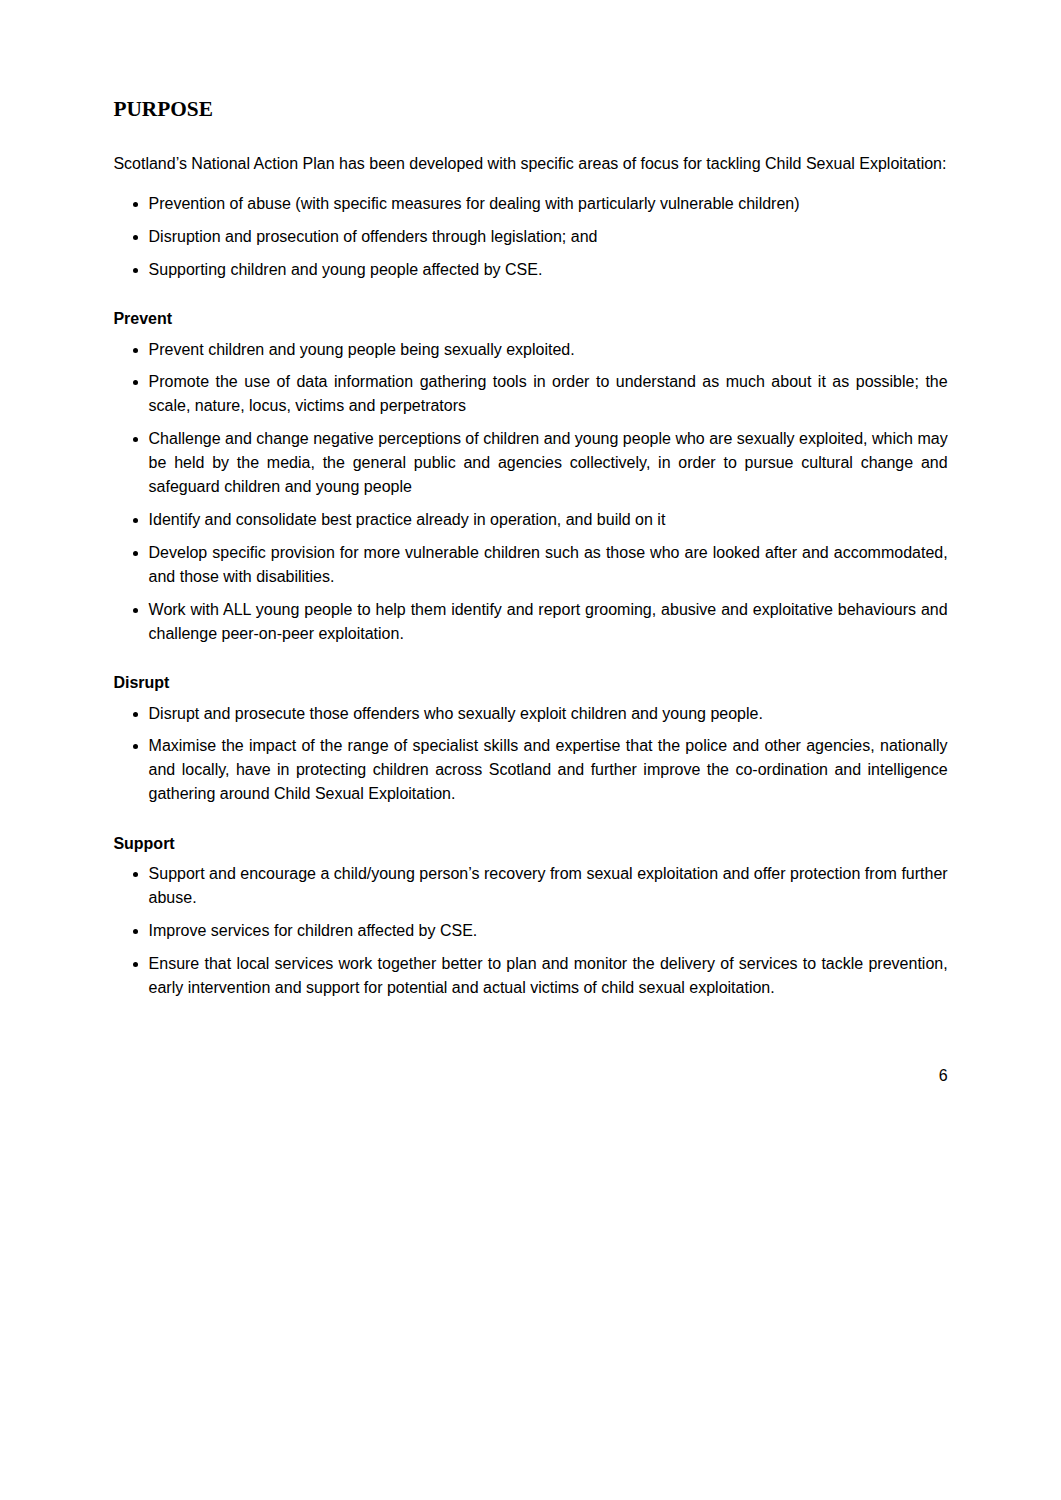PURPOSE
Scotland’s National Action Plan has been developed with specific areas of focus for tackling Child Sexual Exploitation:
Prevention of abuse (with specific measures for dealing with particularly vulnerable children)
Disruption and prosecution of offenders through legislation; and
Supporting children and young people affected by CSE.
Prevent
Prevent children and young people being sexually exploited.
Promote the use of data information gathering tools in order to understand as much about it as possible; the scale, nature, locus, victims and perpetrators
Challenge and change negative perceptions of children and young people who are sexually exploited, which may be held by the media, the general public and agencies collectively, in order to pursue cultural change and safeguard children and young people
Identify and consolidate best practice already in operation, and build on it
Develop specific provision for more vulnerable children such as those who are looked after and accommodated, and those with disabilities.
Work with ALL young people to help them identify and report grooming, abusive and exploitative behaviours and challenge peer-on-peer exploitation.
Disrupt
Disrupt and prosecute those offenders who sexually exploit children and young people.
Maximise the impact of the range of specialist skills and expertise that the police and other agencies, nationally and locally, have in protecting children across Scotland and further improve the co-ordination and intelligence gathering around Child Sexual Exploitation.
Support
Support and encourage a child/young person’s recovery from sexual exploitation and offer protection from further abuse.
Improve services for children affected by CSE.
Ensure that local services work together better to plan and monitor the delivery of services to tackle prevention, early intervention and support for potential and actual victims of child sexual exploitation.
6